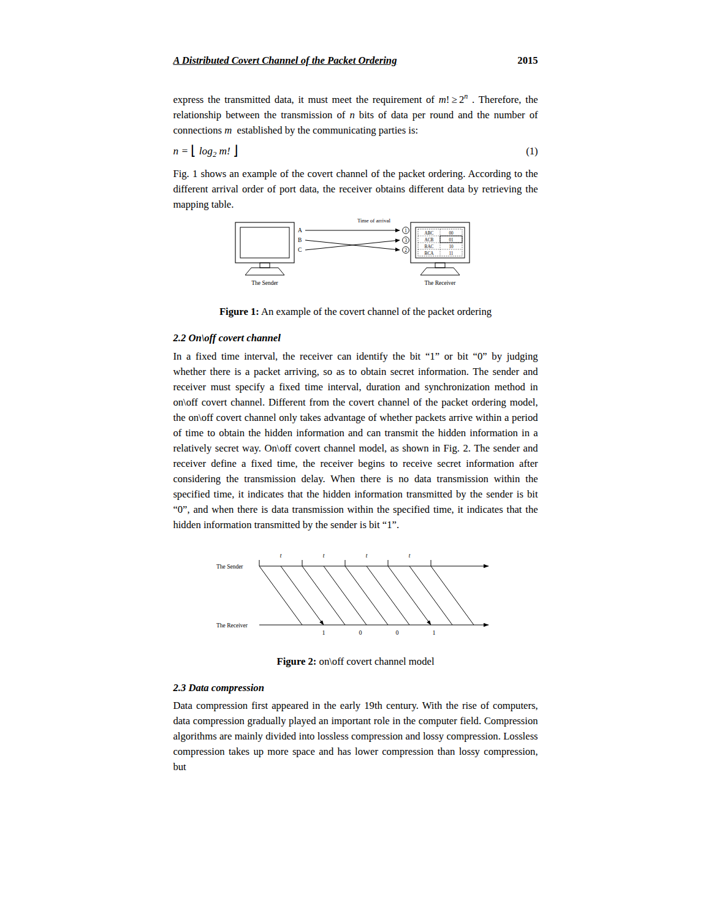A Distributed Covert Channel of the Packet Ordering 2015
express the transmitted data, it must meet the requirement of m! ≥ 2n . Therefore, the relationship between the transmission of n bits of data per round and the number of connections m established by the communicating parties is:
n = ⌊ log2 m! ⌋ (1)
Fig. 1 shows an example of the covert channel of the packet ordering. According to the different arrival order of port data, the receiver obtains different data by retrieving the mapping table.
The Sender The Receiver ABC 00 ACB 01 BAC 10 BCA 11 A B C Time of arrival 1 3 2
Figure 1: An example of the covert channel of the packet ordering
2.2 On\off covert channel
In a fixed time interval, the receiver can identify the bit “1” or bit “0” by judging whether there is a packet arriving, so as to obtain secret information. The sender and receiver must specify a fixed time interval, duration and synchronization method in on\off covert channel. Different from the covert channel of the packet ordering model, the on\off covert channel only takes advantage of whether packets arrive within a period of time to obtain the hidden information and can transmit the hidden information in a relatively secret way. On\off covert channel model, as shown in Fig. 2. The sender and receiver define a fixed time, the receiver begins to receive secret information after considering the transmission delay. When there is no data transmission within the specified time, it indicates that the hidden information transmitted by the sender is bit “0”, and when there is data transmission within the specified time, it indicates that the hidden information transmitted by the sender is bit “1”.
The Sender The Receiver t t t t 1 0 0 1
Figure 2: on\off covert channel model
2.3 Data compression
Data compression first appeared in the early 19th century. With the rise of computers, data compression gradually played an important role in the computer field. Compression algorithms are mainly divided into lossless compression and lossy compression. Lossless compression takes up more space and has lower compression than lossy compression, but